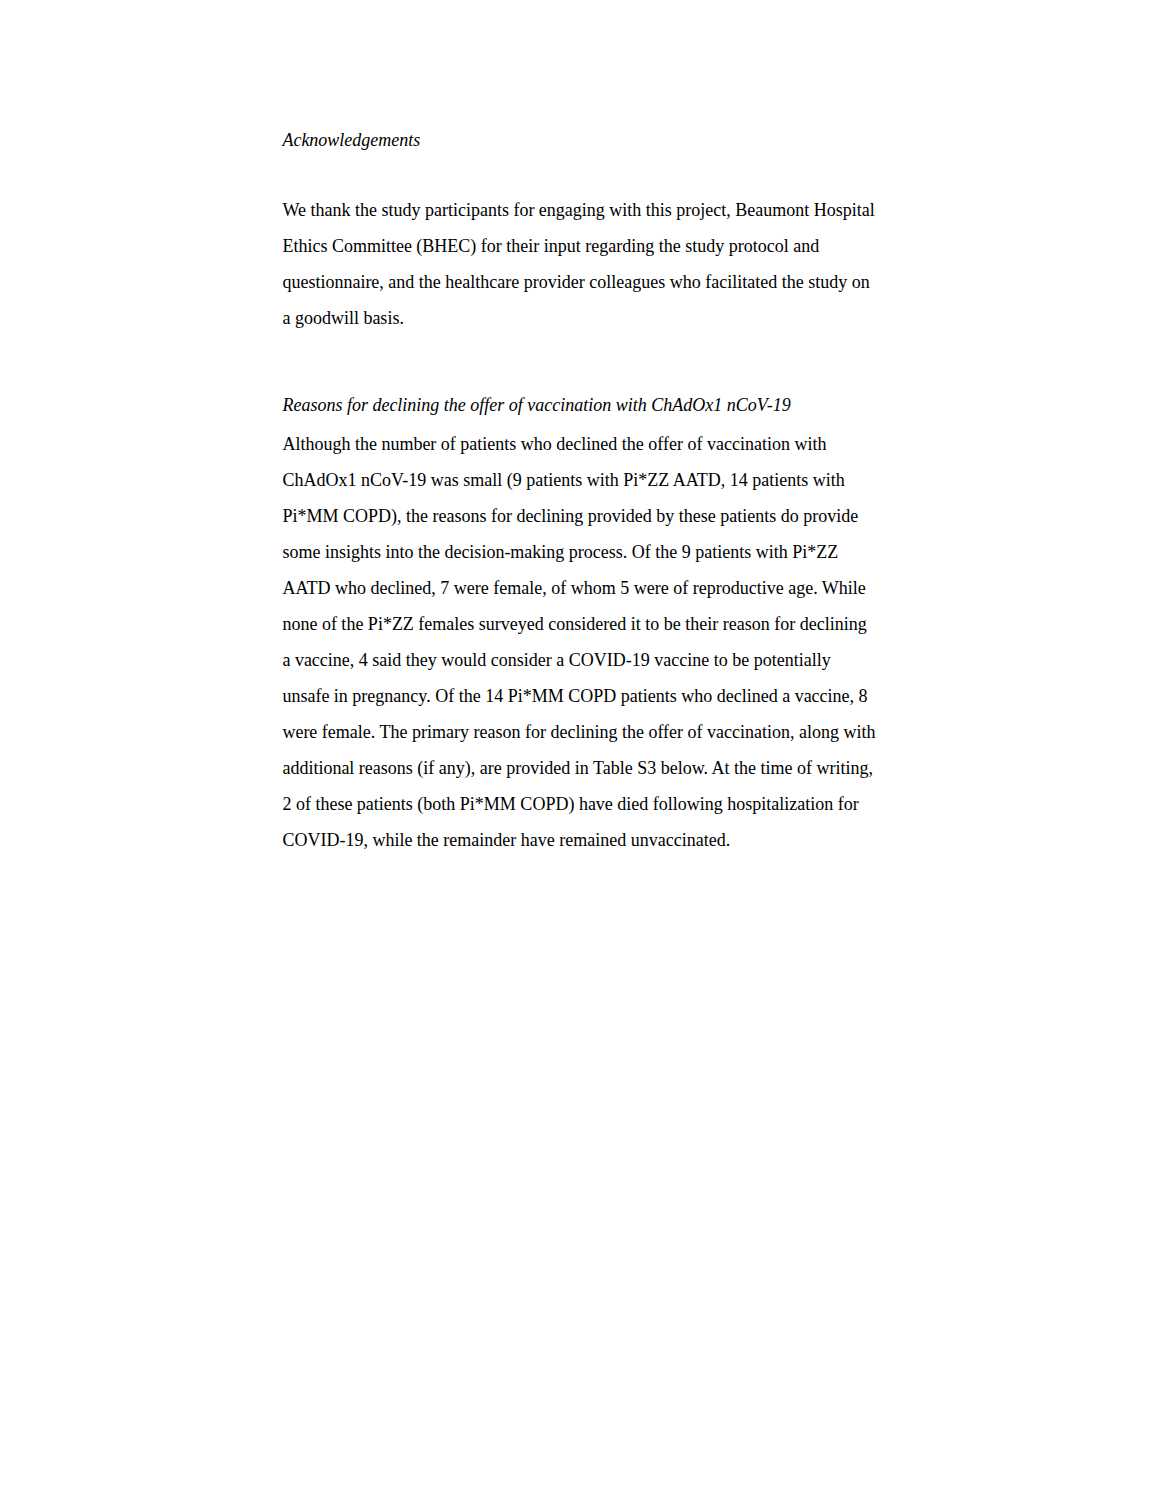Acknowledgements
We thank the study participants for engaging with this project, Beaumont Hospital Ethics Committee (BHEC) for their input regarding the study protocol and questionnaire, and the healthcare provider colleagues who facilitated the study on a goodwill basis.
Reasons for declining the offer of vaccination with ChAdOx1 nCoV-19
Although the number of patients who declined the offer of vaccination with ChAdOx1 nCoV-19 was small (9 patients with Pi*ZZ AATD, 14 patients with Pi*MM COPD), the reasons for declining provided by these patients do provide some insights into the decision-making process. Of the 9 patients with Pi*ZZ AATD who declined, 7 were female, of whom 5 were of reproductive age. While none of the Pi*ZZ females surveyed considered it to be their reason for declining a vaccine, 4 said they would consider a COVID-19 vaccine to be potentially unsafe in pregnancy. Of the 14 Pi*MM COPD patients who declined a vaccine, 8 were female. The primary reason for declining the offer of vaccination, along with additional reasons (if any), are provided in Table S3 below. At the time of writing, 2 of these patients (both Pi*MM COPD) have died following hospitalization for COVID-19, while the remainder have remained unvaccinated.